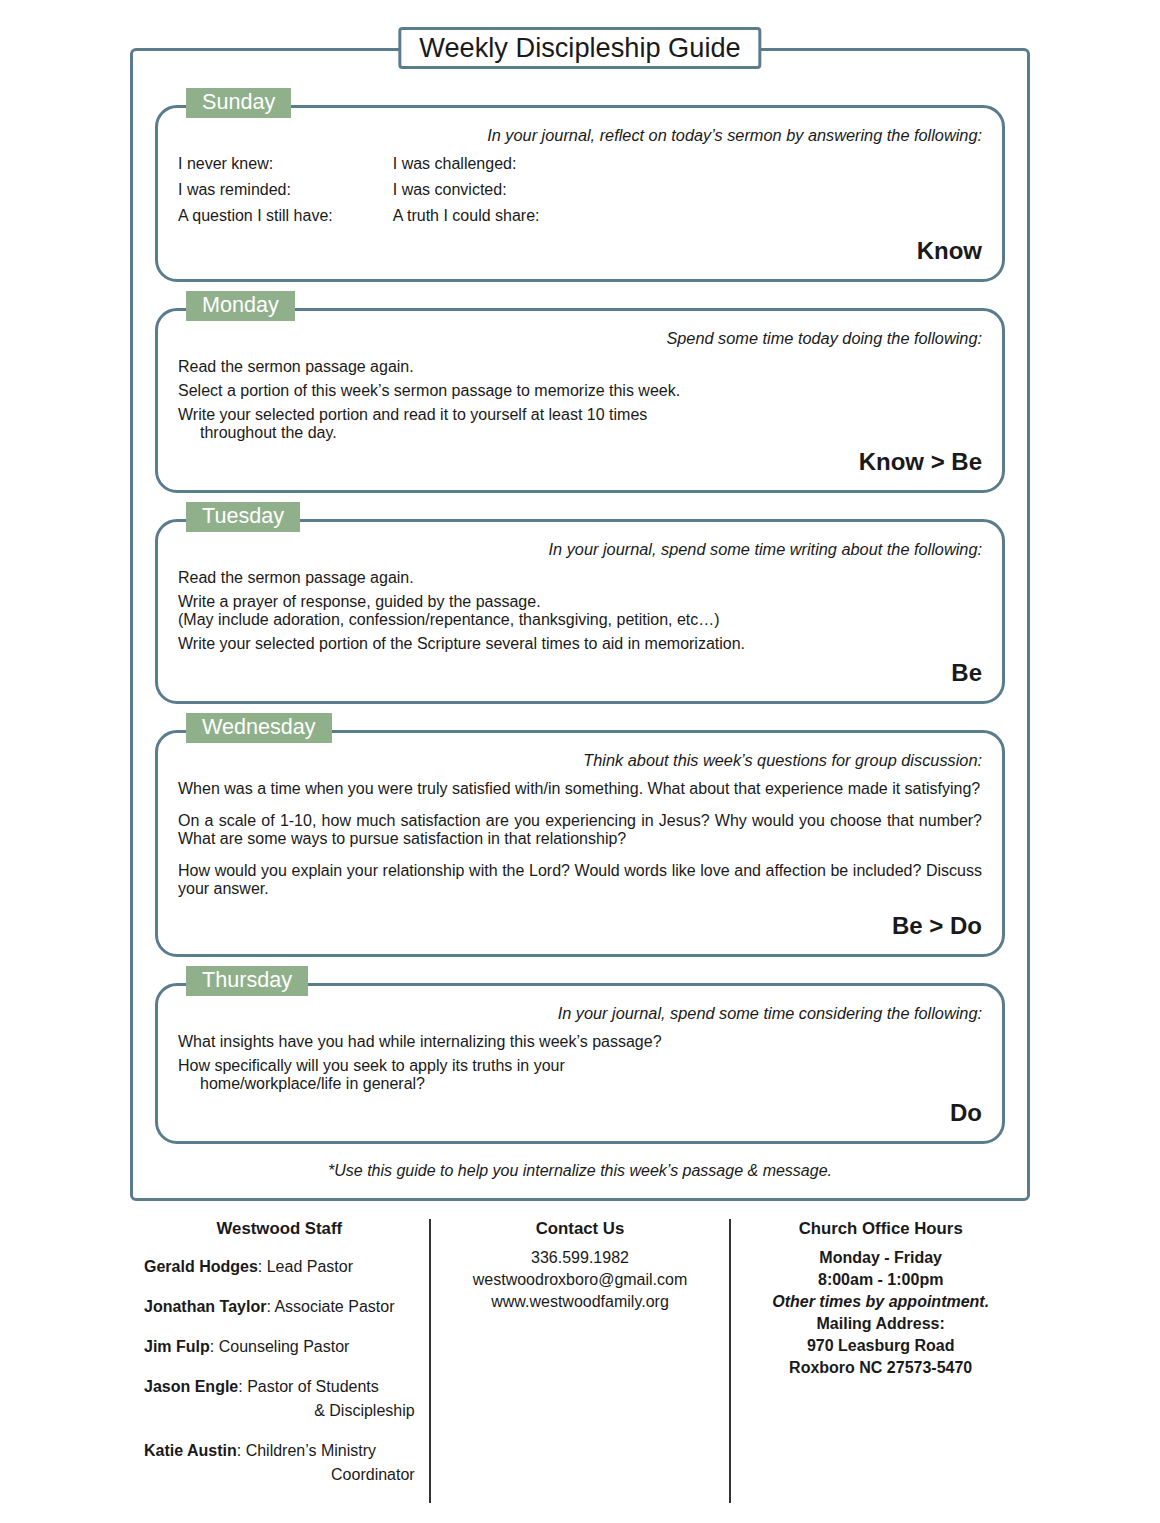Weekly Discipleship Guide
Sunday
In your journal, reflect on today’s sermon by answering the following:
I never knew:
I was reminded:
A question I still have:
I was challenged:
I was convicted:
A truth I could share:
Know
Monday
Spend some time today doing the following:
Read the sermon passage again.
Select a portion of this week’s sermon passage to memorize this week.
Write your selected portion and read it to yourself at least 10 times throughout the day.
Know > Be
Tuesday
In your journal, spend some time writing about the following:
Read the sermon passage again.
Write a prayer of response, guided by the passage.
(May include adoration, confession/repentance, thanksgiving, petition, etc…)
Write your selected portion of the Scripture several times to aid in memorization.
Be
Wednesday
Think about this week’s questions for group discussion:
When was a time when you were truly satisfied with/in something. What about that experience made it satisfying?
On a scale of 1-10, how much satisfaction are you experiencing in Jesus? Why would you choose that number? What are some ways to pursue satisfaction in that relationship?
How would you explain your relationship with the Lord? Would words like love and affection be included? Discuss your answer.
Be > Do
Thursday
In your journal, spend some time considering the following:
What insights have you had while internalizing this week’s passage?
How specifically will you seek to apply its truths in your home/workplace/life in general?
Do
*Use this guide to help you internalize this week’s passage & message.
Westwood Staff
Gerald Hodges: Lead Pastor
Jonathan Taylor: Associate Pastor
Jim Fulp: Counseling Pastor
Jason Engle: Pastor of Students & Discipleship
Katie Austin: Children’s Ministry Coordinator
Contact Us
336.599.1982
westwoodroxboro@gmail.com
www.westwoodfamily.org
Church Office Hours
Monday - Friday
8:00am - 1:00pm
Other times by appointment.
Mailing Address:
970 Leasburg Road
Roxboro NC 27573-5470